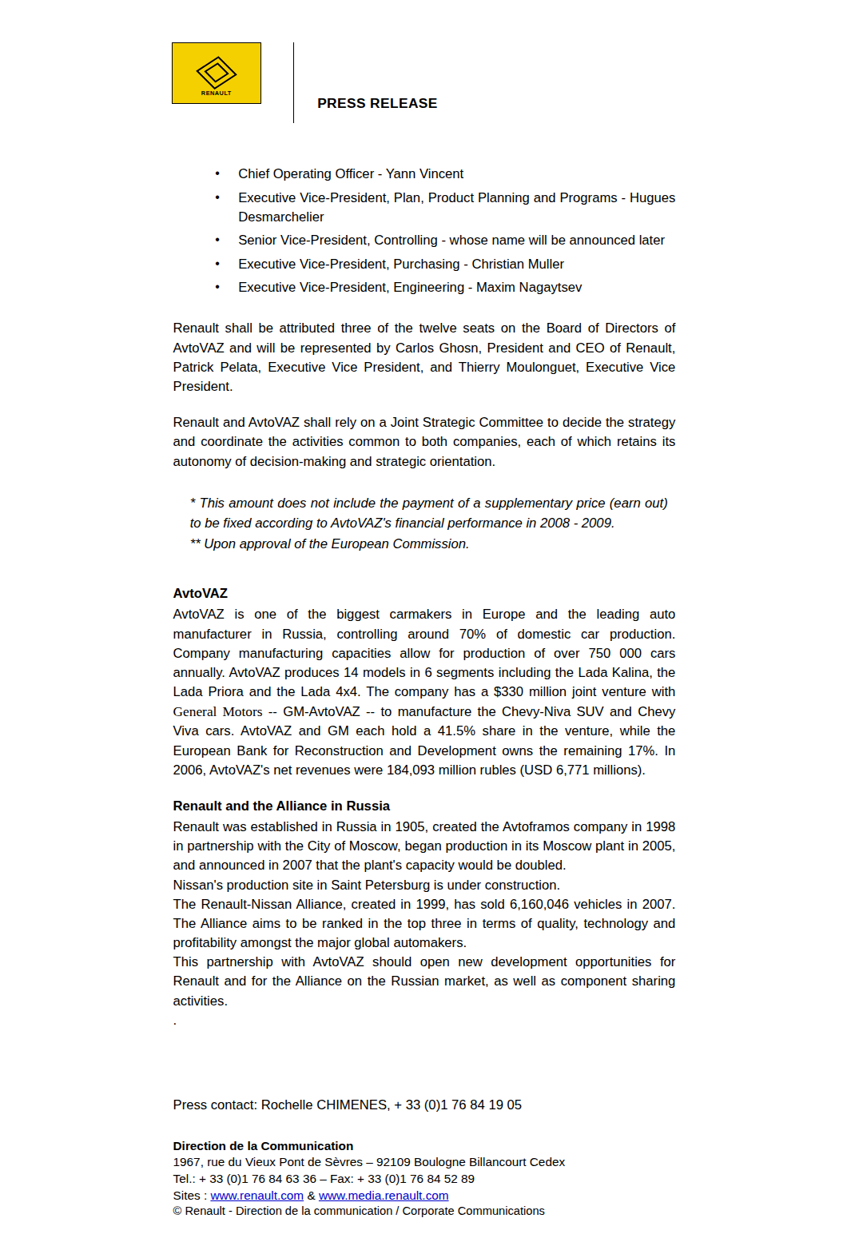RENAULT
PRESS RELEASE
Chief Operating Officer - Yann Vincent
Executive Vice-President, Plan, Product Planning and Programs - Hugues Desmarchelier
Senior Vice-President, Controlling - whose name will be announced later
Executive Vice-President, Purchasing - Christian Muller
Executive Vice-President, Engineering - Maxim Nagaytsev
Renault shall be attributed three of the twelve seats on the Board of Directors of AvtoVAZ and will be represented by Carlos Ghosn, President and CEO of Renault, Patrick Pelata, Executive Vice President, and Thierry Moulonguet, Executive Vice President.
Renault and AvtoVAZ shall rely on a Joint Strategic Committee to decide the strategy and coordinate the activities common to both companies, each of which retains its autonomy of decision-making and strategic orientation.
* This amount does not include the payment of a supplementary price (earn out) to be fixed according to AvtoVAZ's financial performance in 2008 - 2009.
** Upon approval of the European Commission.
AvtoVAZ
AvtoVAZ is one of the biggest carmakers in Europe and the leading auto manufacturer in Russia, controlling around 70% of domestic car production. Company manufacturing capacities allow for production of over 750 000 cars annually. AvtoVAZ produces 14 models in 6 segments including the Lada Kalina, the Lada Priora and the Lada 4x4. The company has a $330 million joint venture with General Motors -- GM-AvtoVAZ -- to manufacture the Chevy-Niva SUV and Chevy Viva cars. AvtoVAZ and GM each hold a 41.5% share in the venture, while the European Bank for Reconstruction and Development owns the remaining 17%. In 2006, AvtoVAZ's net revenues were 184,093 million rubles (USD 6,771 millions).
Renault and the Alliance in Russia
Renault was established in Russia in 1905, created the Avtoframos company in 1998 in partnership with the City of Moscow, began production in its Moscow plant in 2005, and announced in 2007 that the plant's capacity would be doubled.
Nissan's production site in Saint Petersburg is under construction.
The Renault-Nissan Alliance, created in 1999, has sold 6,160,046 vehicles in 2007. The Alliance aims to be ranked in the top three in terms of quality, technology and profitability amongst the major global automakers.
This partnership with AvtoVAZ should open new development opportunities for Renault and for the Alliance on the Russian market, as well as component sharing activities.
.
Press contact: Rochelle CHIMENES, + 33 (0)1 76 84 19 05
Direction de la Communication
1967, rue du Vieux Pont de Sèvres – 92109 Boulogne Billancourt Cedex
Tel.: + 33 (0)1 76 84 63 36 – Fax: + 33 (0)1 76 84 52 89
Sites : www.renault.com & www.media.renault.com
© Renault - Direction de la communication / Corporate Communications